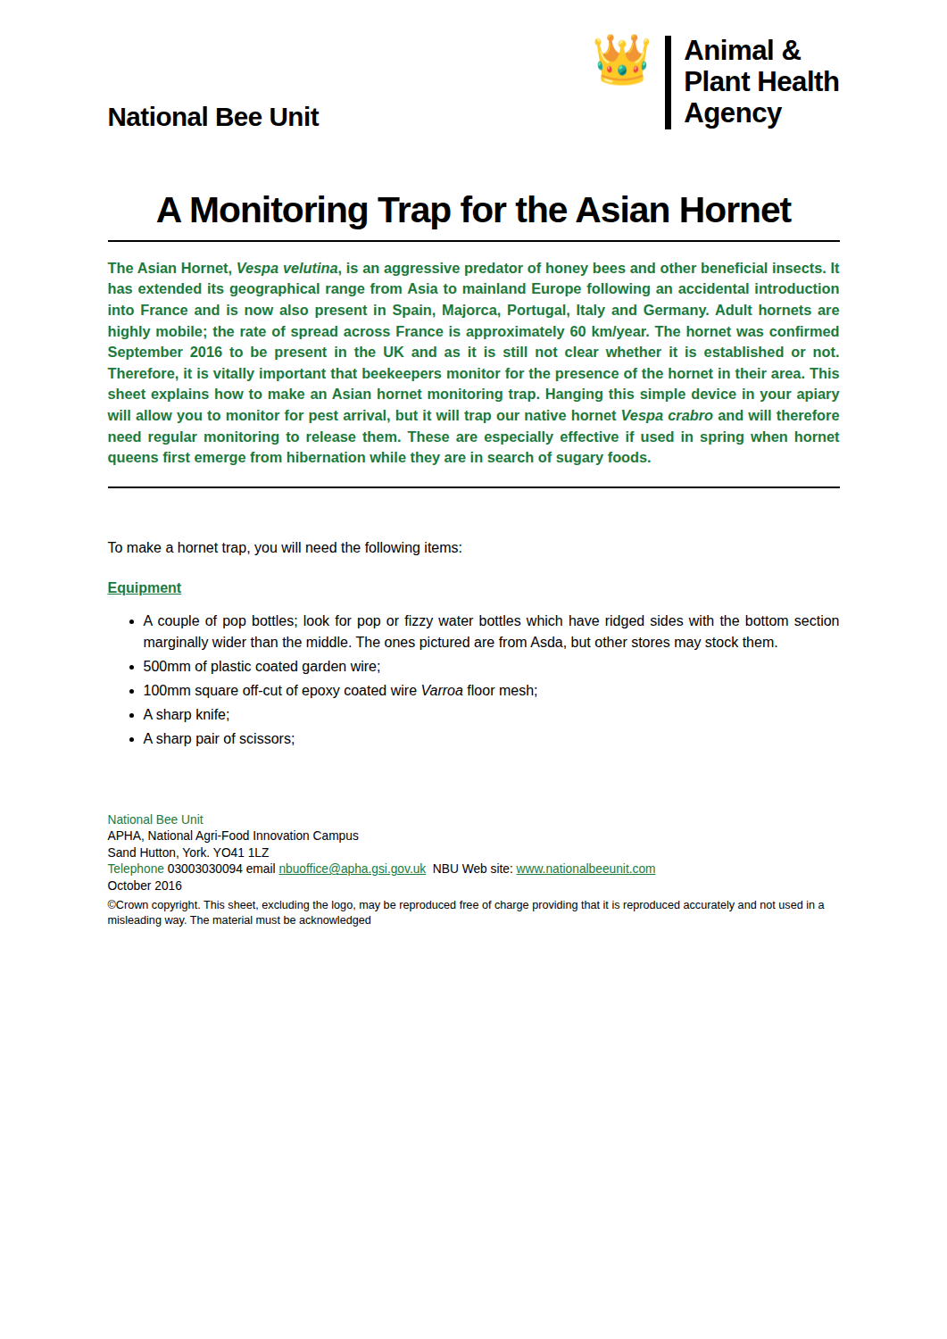National Bee Unit
👑
Animal &
Plant Health
Agency
A Monitoring Trap for the Asian Hornet
The Asian Hornet, Vespa velutina, is an aggressive predator of honey bees and other beneficial insects. It has extended its geographical range from Asia to mainland Europe following an accidental introduction into France and is now also present in Spain, Majorca, Portugal, Italy and Germany. Adult hornets are highly mobile; the rate of spread across France is approximately 60 km/year. The hornet was confirmed September 2016 to be present in the UK and as it is still not clear whether it is established or not. Therefore, it is vitally important that beekeepers monitor for the presence of the hornet in their area. This sheet explains how to make an Asian hornet monitoring trap. Hanging this simple device in your apiary will allow you to monitor for pest arrival, but it will trap our native hornet Vespa crabro and will therefore need regular monitoring to release them. These are especially effective if used in spring when hornet queens first emerge from hibernation while they are in search of sugary foods.
To make a hornet trap, you will need the following items:
Equipment
A couple of pop bottles; look for pop or fizzy water bottles which have ridged sides with the bottom section marginally wider than the middle. The ones pictured are from Asda, but other stores may stock them.
500mm of plastic coated garden wire;
100mm square off-cut of epoxy coated wire Varroa floor mesh;
A sharp knife;
A sharp pair of scissors;
National Bee Unit
APHA, National Agri-Food Innovation Campus
Sand Hutton, York. YO41 1LZ
Telephone 03003030094 email nbuoffice@apha.gsi.gov.uk NBU Web site: www.nationalbeeunit.com
October 2016
©Crown copyright. This sheet, excluding the logo, may be reproduced free of charge providing that it is reproduced accurately and not used in a misleading way. The material must be acknowledged